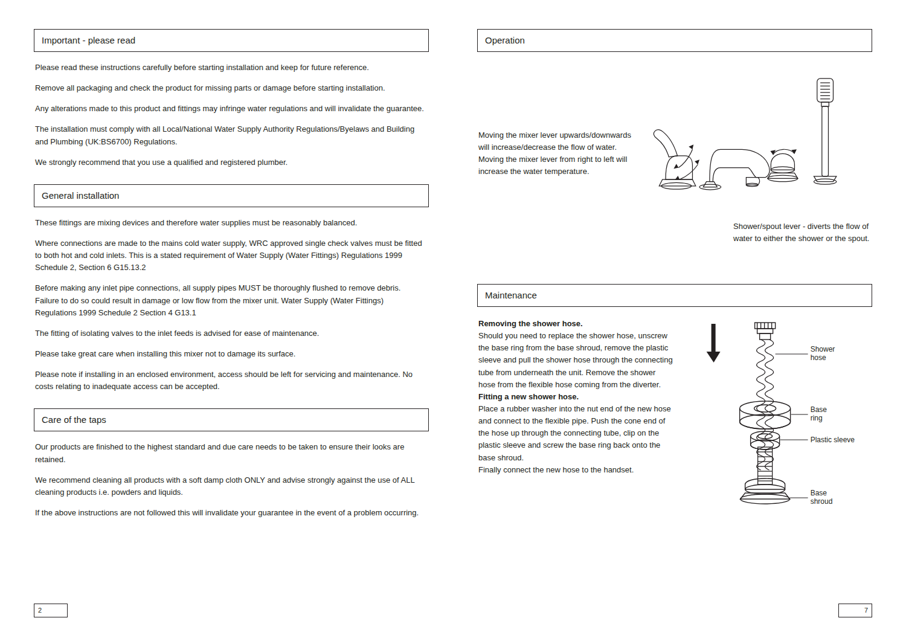Important - please read
Please read these instructions carefully before starting installation and keep for future reference.
Remove all packaging and check the product for missing parts or damage before starting installation.
Any alterations made to this product and fittings may infringe water regulations and will invalidate the guarantee.
The installation must comply with all Local/National Water Supply Authority Regulations/Byelaws and Building and Plumbing (UK:BS6700) Regulations.
We strongly recommend that you use a qualified and registered plumber.
General installation
These fittings are mixing devices and therefore water supplies must be reasonably balanced.
Where connections are made to the mains cold water supply, WRC approved single check valves must be fitted to both hot and cold inlets. This is a stated requirement of Water Supply (Water Fittings) Regulations 1999 Schedule 2, Section 6 G15.13.2
Before making any inlet pipe connections, all supply pipes MUST be thoroughly flushed to remove debris. Failure to do so could result in damage or low flow from the mixer unit. Water Supply (Water Fittings) Regulations 1999 Schedule 2 Section 4 G13.1
The fitting of isolating valves to the inlet feeds is advised for ease of maintenance.
Please take great care when installing this mixer not to damage its surface.
Please note if installing in an enclosed environment, access should be left for servicing and maintenance. No costs relating to inadequate access can be accepted.
Care of the taps
Our products are finished to the highest standard and due care needs to be taken to ensure their looks are retained.
We recommend cleaning all products with a soft damp cloth ONLY and advise strongly against the use of ALL cleaning products i.e. powders and liquids.
If the above instructions are not followed this will invalidate your guarantee in the event of a problem occurring.
2
Operation
Moving the mixer lever upwards/downwards will increase/decrease the flow of water.
Moving the mixer lever from right to left will increase the water temperature.
Shower/spout lever - diverts the flow of water to either the shower or the spout.
Maintenance
Removing the shower hose.
Should you need to replace the shower hose, unscrew the base ring from the base shroud, remove the plastic sleeve and pull the shower hose through the connecting tube from underneath the unit. Remove the shower hose from the flexible hose coming from the diverter.
Fitting a new shower hose.
Place a rubber washer into the nut end of the new hose and connect to the flexible pipe. Push the cone end of the hose up through the connecting tube, clip on the plastic sleeve and screw the base ring back onto the base shroud.
Finally connect the new hose to the handset.
Shower hose Base ring Plastic sleeve Base shroud
7